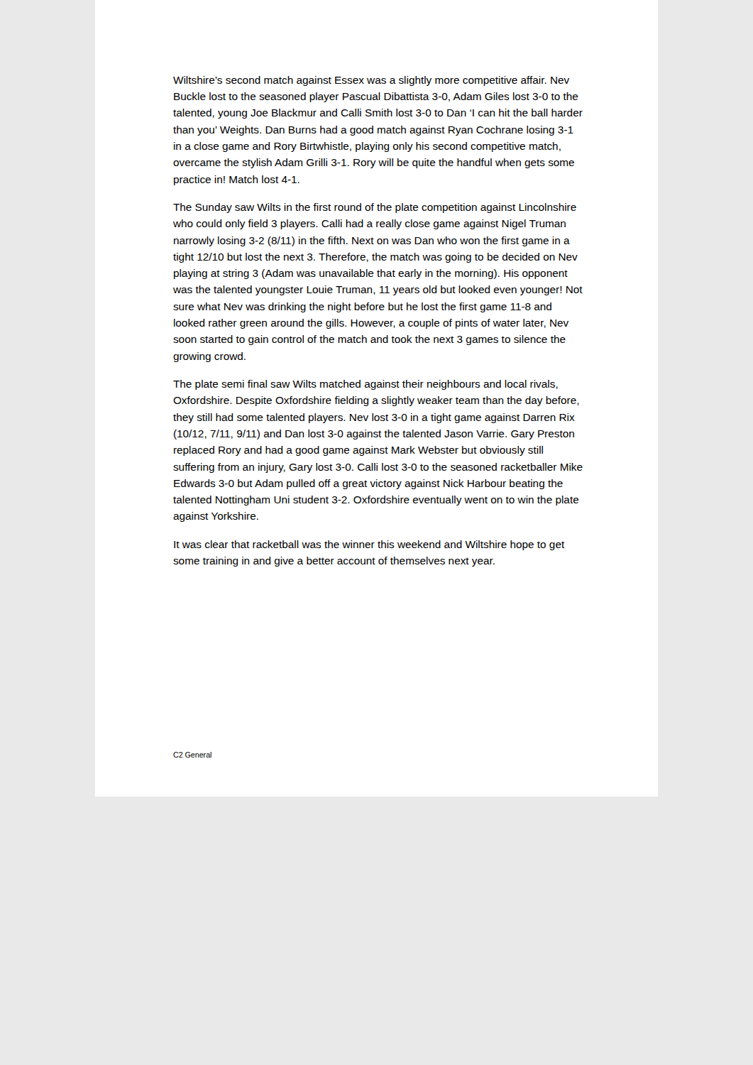Wiltshire’s second match against Essex was a slightly more competitive affair. Nev Buckle lost to the seasoned player Pascual Dibattista 3-0, Adam Giles lost 3-0 to the talented, young Joe Blackmur and Calli Smith lost 3-0 to Dan ‘I can hit the ball harder than you’ Weights. Dan Burns had a good match against Ryan Cochrane losing 3-1 in a close game and Rory Birtwhistle, playing only his second competitive match, overcame the stylish Adam Grilli 3-1. Rory will be quite the handful when gets some practice in! Match lost 4-1.
The Sunday saw Wilts in the first round of the plate competition against Lincolnshire who could only field 3 players. Calli had a really close game against Nigel Truman narrowly losing 3-2 (8/11) in the fifth. Next on was Dan who won the first game in a tight 12/10 but lost the next 3. Therefore, the match was going to be decided on Nev playing at string 3 (Adam was unavailable that early in the morning). His opponent was the talented youngster Louie Truman, 11 years old but looked even younger! Not sure what Nev was drinking the night before but he lost the first game 11-8 and looked rather green around the gills. However, a couple of pints of water later, Nev soon started to gain control of the match and took the next 3 games to silence the growing crowd.
The plate semi final saw Wilts matched against their neighbours and local rivals, Oxfordshire. Despite Oxfordshire fielding a slightly weaker team than the day before, they still had some talented players. Nev lost 3-0 in a tight game against Darren Rix (10/12, 7/11, 9/11) and Dan lost 3-0 against the talented Jason Varrie. Gary Preston replaced Rory and had a good game against Mark Webster but obviously still suffering from an injury, Gary lost 3-0. Calli lost 3-0 to the seasoned racketballer Mike Edwards 3-0 but Adam pulled off a great victory against Nick Harbour beating the talented Nottingham Uni student 3-2. Oxfordshire eventually went on to win the plate against Yorkshire.
It was clear that racketball was the winner this weekend and Wiltshire hope to get some training in and give a better account of themselves next year.
C2 General